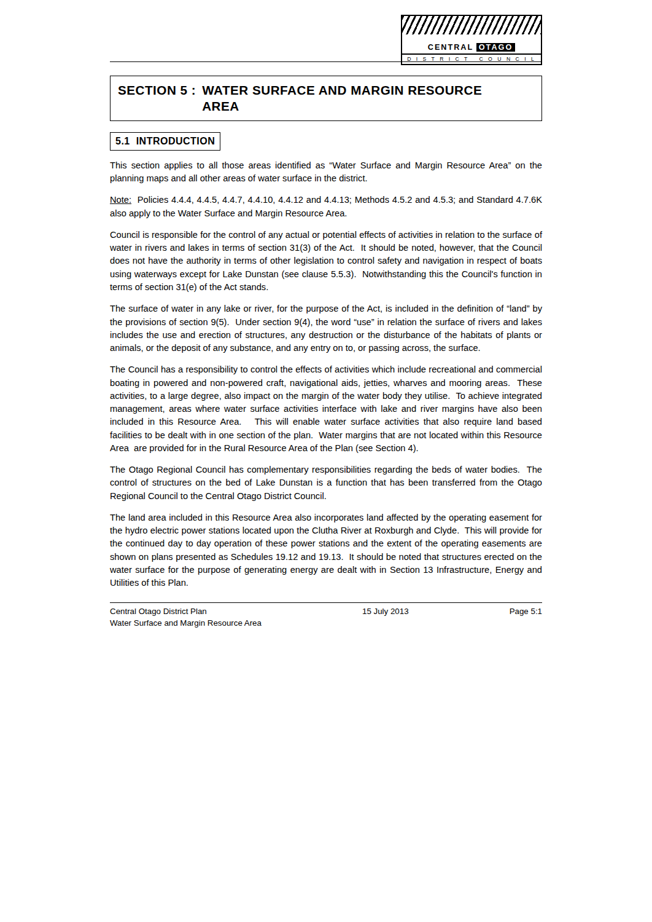CENTRAL OTAGO
D I S T R I C T C O U N C I L
SECTION 5 : WATER SURFACE AND MARGIN RESOURCE AREA
5.1 INTRODUCTION
This section applies to all those areas identified as “Water Surface and Margin Resource Area” on the planning maps and all other areas of water surface in the district.
Note: Policies 4.4.4, 4.4.5, 4.4.7, 4.4.10, 4.4.12 and 4.4.13; Methods 4.5.2 and 4.5.3; and Standard 4.7.6K also apply to the Water Surface and Margin Resource Area.
Council is responsible for the control of any actual or potential effects of activities in relation to the surface of water in rivers and lakes in terms of section 31(3) of the Act. It should be noted, however, that the Council does not have the authority in terms of other legislation to control safety and navigation in respect of boats using waterways except for Lake Dunstan (see clause 5.5.3). Notwithstanding this the Council's function in terms of section 31(e) of the Act stands.
The surface of water in any lake or river, for the purpose of the Act, is included in the definition of “land” by the provisions of section 9(5). Under section 9(4), the word “use” in relation the surface of rivers and lakes includes the use and erection of structures, any destruction or the disturbance of the habitats of plants or animals, or the deposit of any substance, and any entry on to, or passing across, the surface.
The Council has a responsibility to control the effects of activities which include recreational and commercial boating in powered and non-powered craft, navigational aids, jetties, wharves and mooring areas. These activities, to a large degree, also impact on the margin of the water body they utilise. To achieve integrated management, areas where water surface activities interface with lake and river margins have also been included in this Resource Area. This will enable water surface activities that also require land based facilities to be dealt with in one section of the plan. Water margins that are not located within this Resource Area are provided for in the Rural Resource Area of the Plan (see Section 4).
The Otago Regional Council has complementary responsibilities regarding the beds of water bodies. The control of structures on the bed of Lake Dunstan is a function that has been transferred from the Otago Regional Council to the Central Otago District Council.
The land area included in this Resource Area also incorporates land affected by the operating easement for the hydro electric power stations located upon the Clutha River at Roxburgh and Clyde. This will provide for the continued day to day operation of these power stations and the extent of the operating easements are shown on plans presented as Schedules 19.12 and 19.13. It should be noted that structures erected on the water surface for the purpose of generating energy are dealt with in Section 13 Infrastructure, Energy and Utilities of this Plan.
Central Otago District Plan
Water Surface and Margin Resource Area
15 July 2013
Page 5:1